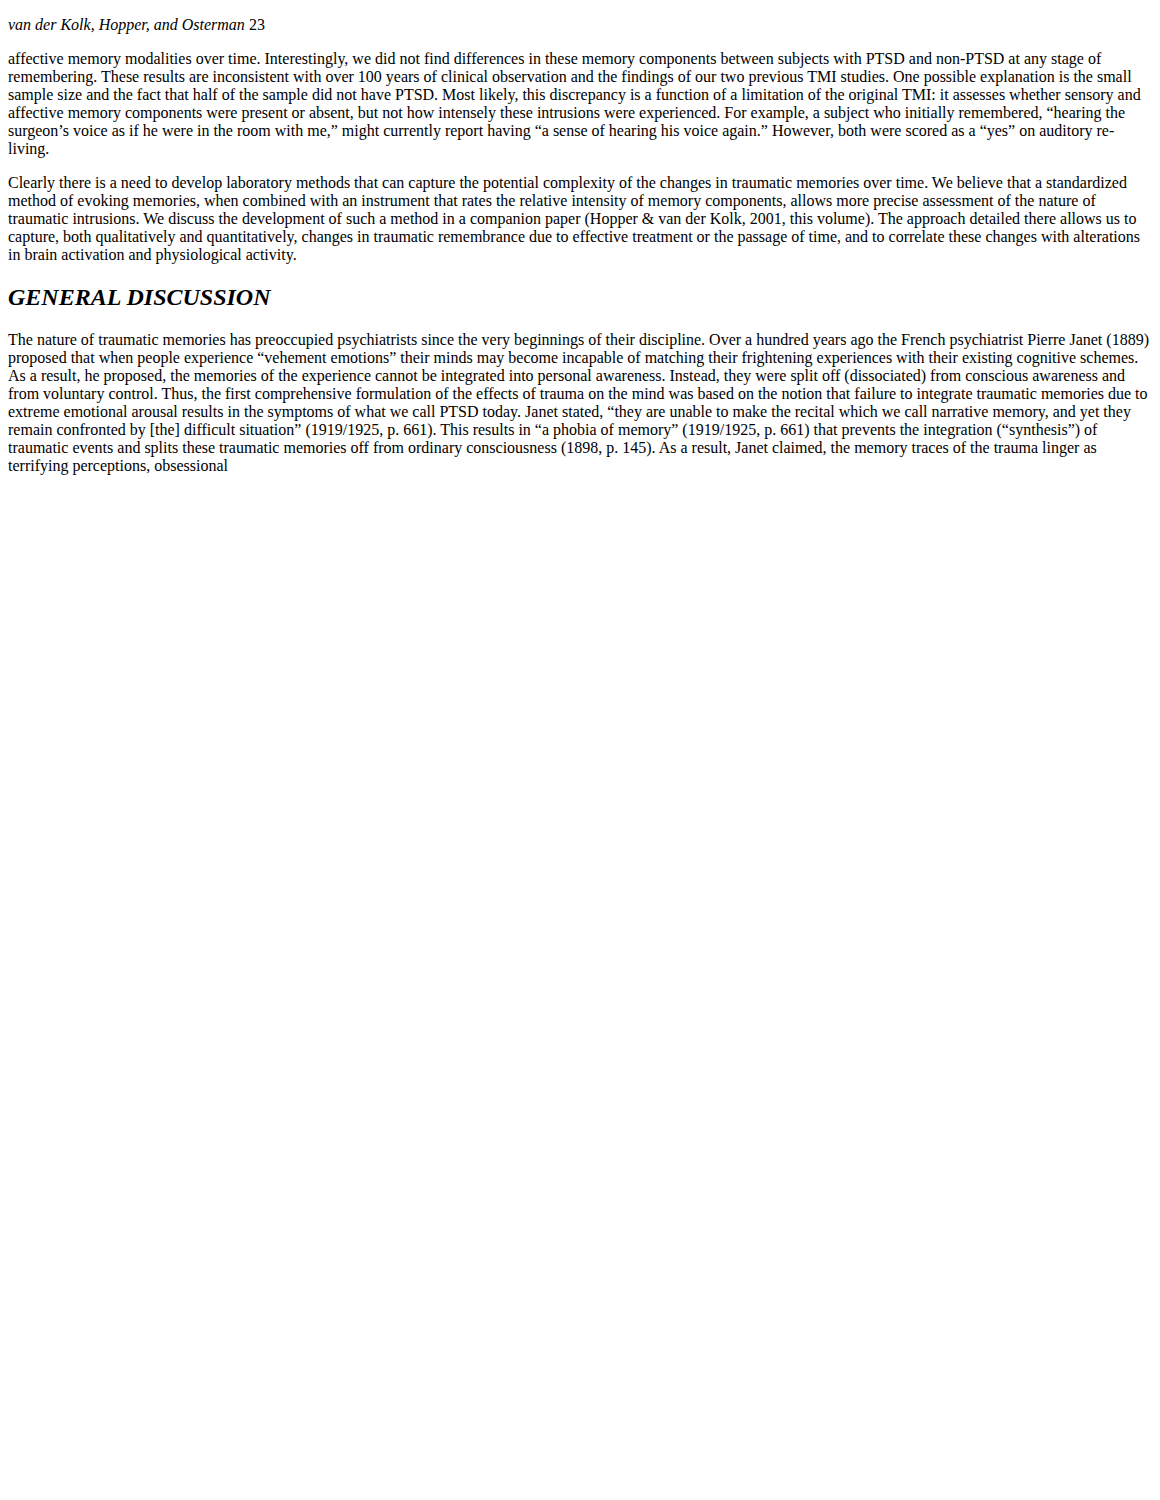van der Kolk, Hopper, and Osterman 23
affective memory modalities over time. Interestingly, we did not find differences in these memory components between subjects with PTSD and non-PTSD at any stage of remembering. These results are inconsistent with over 100 years of clinical observation and the findings of our two previous TMI studies. One possible explanation is the small sample size and the fact that half of the sample did not have PTSD. Most likely, this discrepancy is a function of a limitation of the original TMI: it assesses whether sensory and affective memory components were present or absent, but not how intensely these intrusions were experienced. For example, a subject who initially remembered, “hearing the surgeon’s voice as if he were in the room with me,” might currently report having “a sense of hearing his voice again.” However, both were scored as a “yes” on auditory re-living.
Clearly there is a need to develop laboratory methods that can capture the potential complexity of the changes in traumatic memories over time. We believe that a standardized method of evoking memories, when combined with an instrument that rates the relative intensity of memory components, allows more precise assessment of the nature of traumatic intrusions. We discuss the development of such a method in a companion paper (Hopper & van der Kolk, 2001, this volume). The approach detailed there allows us to capture, both qualitatively and quantitatively, changes in traumatic remembrance due to effective treatment or the passage of time, and to correlate these changes with alterations in brain activation and physiological activity.
GENERAL DISCUSSION
The nature of traumatic memories has preoccupied psychiatrists since the very beginnings of their discipline. Over a hundred years ago the French psychiatrist Pierre Janet (1889) proposed that when people experience “vehement emotions” their minds may become incapable of matching their frightening experiences with their existing cognitive schemes. As a result, he proposed, the memories of the experience cannot be integrated into personal awareness. Instead, they were split off (dissociated) from conscious awareness and from voluntary control. Thus, the first comprehensive formulation of the effects of trauma on the mind was based on the notion that failure to integrate traumatic memories due to extreme emotional arousal results in the symptoms of what we call PTSD today. Janet stated, “they are unable to make the recital which we call narrative memory, and yet they remain confronted by [the] difficult situation” (1919/1925, p. 661). This results in “a phobia of memory” (1919/1925, p. 661) that prevents the integration (“synthesis”) of traumatic events and splits these traumatic memories off from ordinary consciousness (1898, p. 145). As a result, Janet claimed, the memory traces of the trauma linger as terrifying perceptions, obsessional